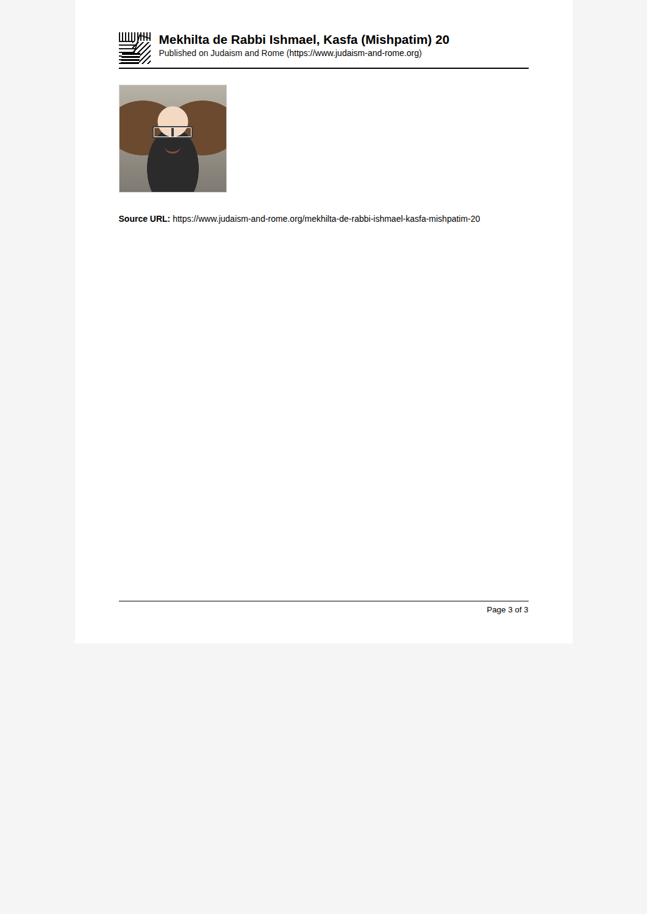Mekhilta de Rabbi Ishmael, Kasfa (Mishpatim) 20
Published on Judaism and Rome (https://www.judaism-and-rome.org)
Source URL: https://www.judaism-and-rome.org/mekhilta-de-rabbi-ishmael-kasfa-mishpatim-20
Page 3 of 3